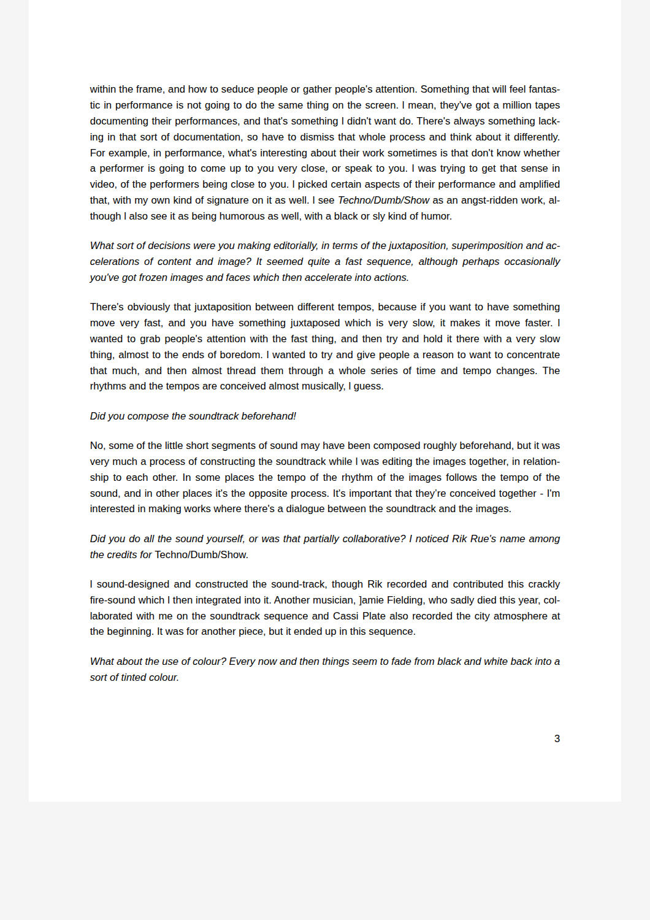within the frame, and how to seduce people or gather people's attention. Something that will feel fantastic in performance is not going to do the same thing on the screen. l mean, they've got a million tapes documenting their performances, and that's something l didn't want do. There's always something lacking in that sort of documentation, so have to dismiss that whole process and think about it differently. For example, in performance, what's interesting about their work sometimes is that don't know whether a performer is going to come up to you very close, or speak to you. l was trying to get that sense in video, of the performers being close to you. l picked certain aspects of their performance and amplified that, with my own kind of signature on it as well. l see Techno/Dumb/Show as an angst-ridden work, although l also see it as being humorous as well, with a black or sly kind of humor.
What sort of decisions were you making editorially, in terms of the juxtaposition, superimposition and accelerations of content and image? It seemed quite a fast sequence, although perhaps occasionally you've got frozen images and faces which then accelerate into actions.
There's obviously that juxtaposition between different tempos, because if you want to have something move very fast, and you have something juxtaposed which is very slow, it makes it move faster. l wanted to grab people's attention with the fast thing, and then try and hold it there with a very slow thing, almost to the ends of boredom. l wanted to try and give people a reason to want to concentrate that much, and then almost thread them through a whole series of time and tempo changes. The rhythms and the tempos are conceived almost musically, l guess.
Did you compose the soundtrack beforehand!
No, some of the little short segments of sound may have been composed roughly beforehand, but it was very much a process of constructing the soundtrack while l was editing the images together, in relationship to each other. In some places the tempo of the rhythm of the images follows the tempo of the sound, and in other places it's the opposite process. It's important that they’re conceived together - I'm interested in making works where there's a dialogue between the soundtrack and the images.
Did you do all the sound yourself, or was that partially collaborative? I noticed Rik Rue's name among the credits for Techno/Dumb/Show.
l sound-designed and constructed the sound-track, though Rik recorded and contributed this crackly fire-sound which l then integrated into it. Another musician, ]amie Fielding, who sadly died this year, collaborated with me on the soundtrack sequence and Cassi Plate also recorded the city atmosphere at the beginning. It was for another piece, but it ended up in this sequence.
What about the use of colour? Every now and then things seem to fade from black and white back into a sort of tinted colour.
3